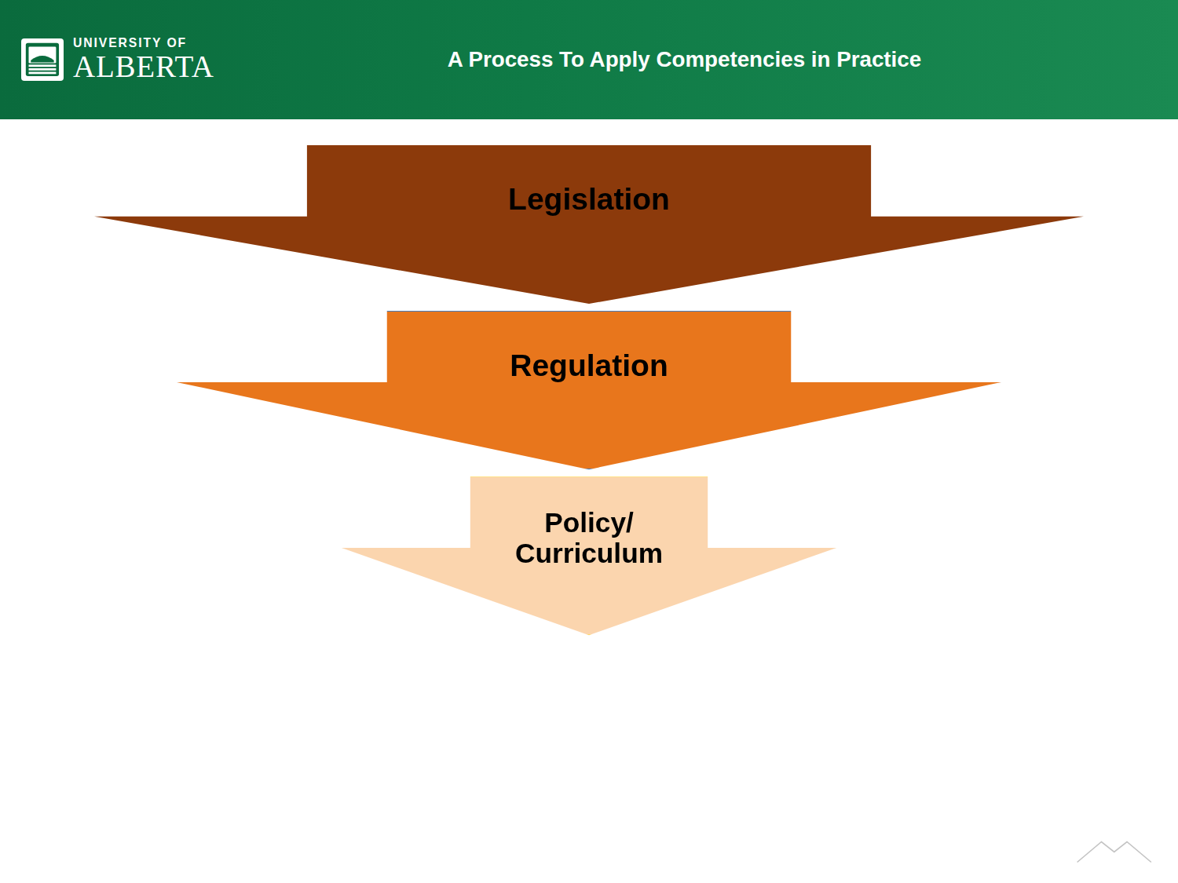UNIVERSITY OF ALBERTA
A Process To Apply Competencies in Practice
Legislation
Regulation
Policy/
Curriculum